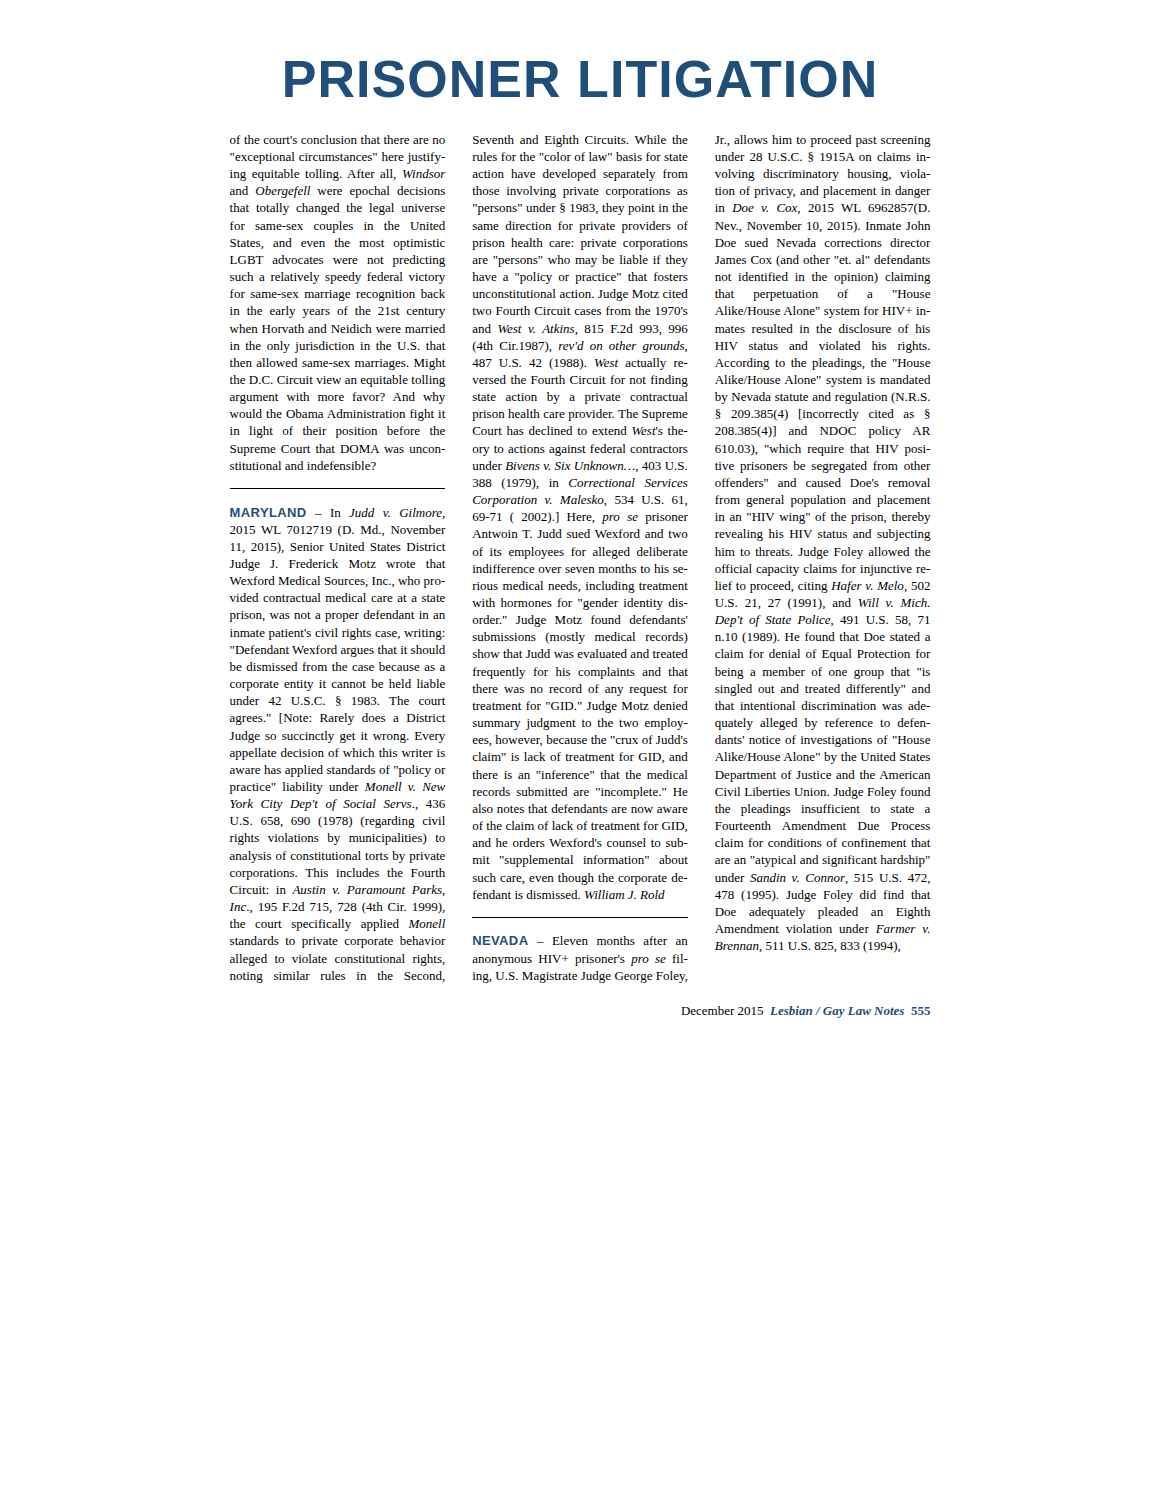Prisoner Litigation
of the court's conclusion that there are no "exceptional circumstances" here justifying equitable tolling. After all, Windsor and Obergefell were epochal decisions that totally changed the legal universe for same-sex couples in the United States, and even the most optimistic LGBT advocates were not predicting such a relatively speedy federal victory for same-sex marriage recognition back in the early years of the 21st century when Horvath and Neidich were married in the only jurisdiction in the U.S. that then allowed same-sex marriages. Might the D.C. Circuit view an equitable tolling argument with more favor? And why would the Obama Administration fight it in light of their position before the Supreme Court that DOMA was unconstitutional and indefensible?
MARYLAND – In Judd v. Gilmore, 2015 WL 7012719 (D. Md., November 11, 2015), Senior United States District Judge J. Frederick Motz wrote that Wexford Medical Sources, Inc., who provided contractual medical care at a state prison, was not a proper defendant in an inmate patient's civil rights case, writing: "Defendant Wexford argues that it should be dismissed from the case because as a corporate entity it cannot be held liable under 42 U.S.C. § 1983. The court agrees." [Note: Rarely does a District Judge so succinctly get it wrong. Every appellate decision of which this writer is aware has applied standards of "policy or practice" liability under Monell v. New York City Dep't of Social Servs., 436 U.S. 658, 690 (1978) (regarding civil rights violations by municipalities) to analysis of constitutional torts by private corporations. This includes the Fourth Circuit: in Austin v. Paramount Parks, Inc., 195 F.2d 715, 728 (4th Cir. 1999), the court specifically applied Monell standards to private corporate behavior alleged to violate constitutional rights, noting similar rules in the Second, Seventh and Eighth Circuits. While the rules for the "color of law" basis for state action have developed separately from those involving private corporations as "persons" under § 1983, they point in the same direction for private providers of prison health care: private corporations are "persons" who may be liable if they have a "policy or practice" that fosters unconstitutional action. Judge Motz cited two Fourth Circuit cases from the 1970's and West v. Atkins, 815 F.2d 993, 996 (4th Cir.1987), rev'd on other grounds, 487 U.S. 42 (1988). West actually reversed the Fourth Circuit for not finding state action by a private contractual prison health care provider. The Supreme Court has declined to extend West's theory to actions against federal contractors under Bivens v. Six Unknown…, 403 U.S. 388 (1979), in Correctional Services Corporation v. Malesko, 534 U.S. 61, 69-71 ( 2002).] Here, pro se prisoner Antwoin T. Judd sued Wexford and two of its employees for alleged deliberate indifference over seven months to his serious medical needs, including treatment with hormones for "gender identity disorder." Judge Motz found defendants' submissions (mostly medical records) show that Judd was evaluated and treated frequently for his complaints and that there was no record of any request for treatment for "GID." Judge Motz denied summary judgment to the two employees, however, because the "crux of Judd's claim" is lack of treatment for GID, and there is an "inference" that the medical records submitted are "incomplete." He also notes that defendants are now aware of the claim of lack of treatment for GID, and he orders Wexford's counsel to submit "supplemental information" about such care, even though the corporate defendant is dismissed. William J. Rold
NEVADA – Eleven months after an anonymous HIV+ prisoner's pro se filing, U.S. Magistrate Judge George Foley, Jr., allows him to proceed past screening under 28 U.S.C. § 1915A on claims involving discriminatory housing, violation of privacy, and placement in danger in Doe v. Cox, 2015 WL 6962857(D. Nev., November 10, 2015). Inmate John Doe sued Nevada corrections director James Cox (and other "et. al" defendants not identified in the opinion) claiming that perpetuation of a "House Alike/House Alone" system for HIV+ inmates resulted in the disclosure of his HIV status and violated his rights. According to the pleadings, the "House Alike/House Alone" system is mandated by Nevada statute and regulation (N.R.S. § 209.385(4) [incorrectly cited as § 208.385(4)] and NDOC policy AR 610.03), "which require that HIV positive prisoners be segregated from other offenders" and caused Doe's removal from general population and placement in an "HIV wing" of the prison, thereby revealing his HIV status and subjecting him to threats. Judge Foley allowed the official capacity claims for injunctive relief to proceed, citing Hafer v. Melo, 502 U.S. 21, 27 (1991), and Will v. Mich. Dep't of State Police, 491 U.S. 58, 71 n.10 (1989). He found that Doe stated a claim for denial of Equal Protection for being a member of one group that "is singled out and treated differently" and that intentional discrimination was adequately alleged by reference to defendants' notice of investigations of "House Alike/House Alone" by the United States Department of Justice and the American Civil Liberties Union. Judge Foley found the pleadings insufficient to state a Fourteenth Amendment Due Process claim for conditions of confinement that are an "atypical and significant hardship" under Sandin v. Connor, 515 U.S. 472, 478 (1995). Judge Foley did find that Doe adequately pleaded an Eighth Amendment violation under Farmer v. Brennan, 511 U.S. 825, 833 (1994),
December 2015 Lesbian / Gay Law Notes 555